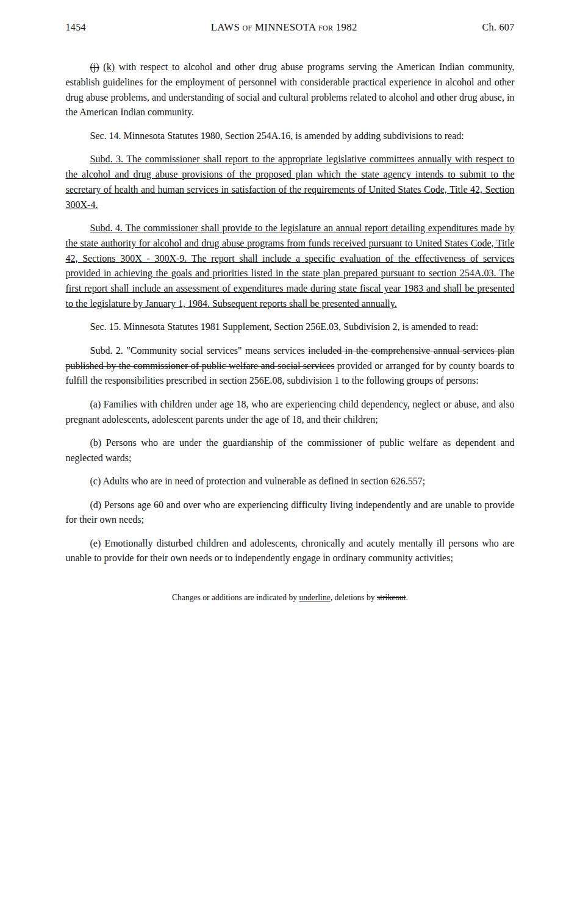1454 LAWS of MINNESOTA for 1982 Ch. 607
(j) (k) with respect to alcohol and other drug abuse programs serving the American Indian community, establish guidelines for the employment of personnel with considerable practical experience in alcohol and other drug abuse problems, and understanding of social and cultural problems related to alcohol and other drug abuse, in the American Indian community.
Sec. 14. Minnesota Statutes 1980, Section 254A.16, is amended by adding subdivisions to read:
Subd. 3. The commissioner shall report to the appropriate legislative committees annually with respect to the alcohol and drug abuse provisions of the proposed plan which the state agency intends to submit to the secretary of health and human services in satisfaction of the requirements of United States Code, Title 42, Section 300X-4.
Subd. 4. The commissioner shall provide to the legislature an annual report detailing expenditures made by the state authority for alcohol and drug abuse programs from funds received pursuant to United States Code, Title 42, Sections 300X - 300X-9. The report shall include a specific evaluation of the effectiveness of services provided in achieving the goals and priorities listed in the state plan prepared pursuant to section 254A.03. The first report shall include an assessment of expenditures made during state fiscal year 1983 and shall be presented to the legislature by January 1, 1984. Subsequent reports shall be presented annually.
Sec. 15. Minnesota Statutes 1981 Supplement, Section 256E.03, Subdivision 2, is amended to read:
Subd. 2. "Community social services" means services included in the comprehensive annual services plan published by the commissioner of public welfare and social services provided or arranged for by county boards to fulfill the responsibilities prescribed in section 256E.08, subdivision 1 to the following groups of persons:
(a) Families with children under age 18, who are experiencing child dependency, neglect or abuse, and also pregnant adolescents, adolescent parents under the age of 18, and their children;
(b) Persons who are under the guardianship of the commissioner of public welfare as dependent and neglected wards;
(c) Adults who are in need of protection and vulnerable as defined in section 626.557;
(d) Persons age 60 and over who are experiencing difficulty living independently and are unable to provide for their own needs;
(e) Emotionally disturbed children and adolescents, chronically and acutely mentally ill persons who are unable to provide for their own needs or to independently engage in ordinary community activities;
Changes or additions are indicated by underline, deletions by strikeout.